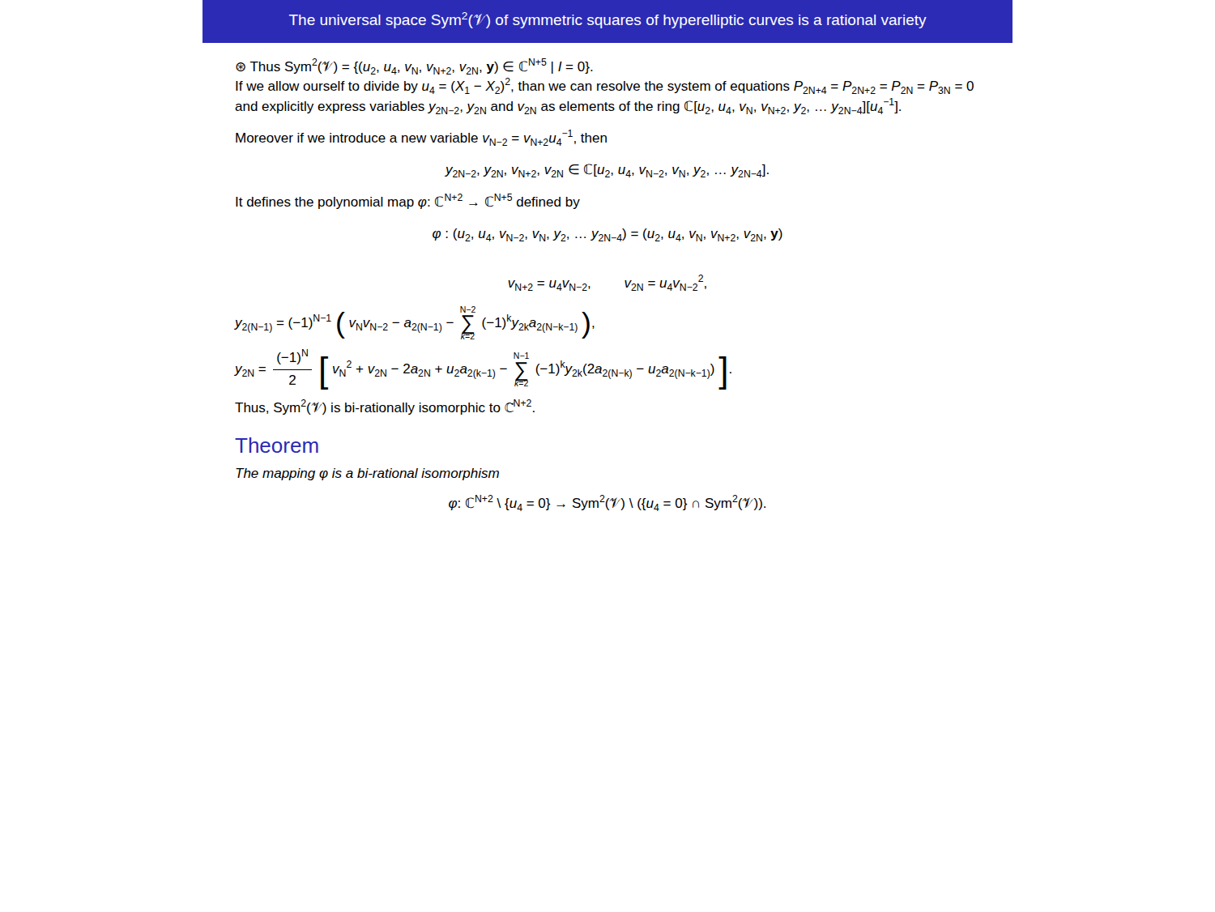The universal space Sym2(𝒱) of symmetric squares of hyperelliptic curves is a rational variety
⊛ Thus Sym2(𝒱) = {(u2, u4, vN, vN+2, v2N, y) ∈ ℂN+5 | I = 0}.
If we allow ourself to divide by u4 = (X1 − X2)2, than we can resolve the system of equations P2N+4 = P2N+2 = P2N = P3N = 0 and explicitly express variables y2N−2, y2N and v2N as elements of the ring ℂ[u2, u4, vN, vN+2, y2, … y2N−4][u4−1].
Moreover if we introduce a new variable vN−2 = vN+2u4−1, then
y2N−2, y2N, vN+2, v2N ∈ ℂ[u2, u4, vN−2, vN, y2, … y2N−4].
It defines the polynomial map φ: ℂN+2 → ℂN+5 defined by
φ : (u2, u4, vN−2, vN, y2, … y2N−4) = (u2, u4, vN, vN+2, v2N, y)
| v N+2 = u 4 v N−2 , | v 2N = u 4 v N−2 2 , |
y2(N−1) = (−1)N−1 ( vNvN−2 − a2(N−1) − N−2 ∑ k=2 (−1)ky2ka2(N−k−1) ),
y2N = (−1)N 2 [ vN2 + v2N − 2a2N + u2a2(k−1) − N−1 ∑ k=2 (−1)ky2k(2a2(N−k) − u2a2(N−k−1)) ].
Thus, Sym2(𝒱) is bi-rationally isomorphic to ℂN+2.
Theorem
The mapping φ is a bi-rational isomorphism
φ: ℂN+2 \ {u4 = 0} → Sym2(𝒱) \ ({u4 = 0} ∩ Sym2(𝒱)).